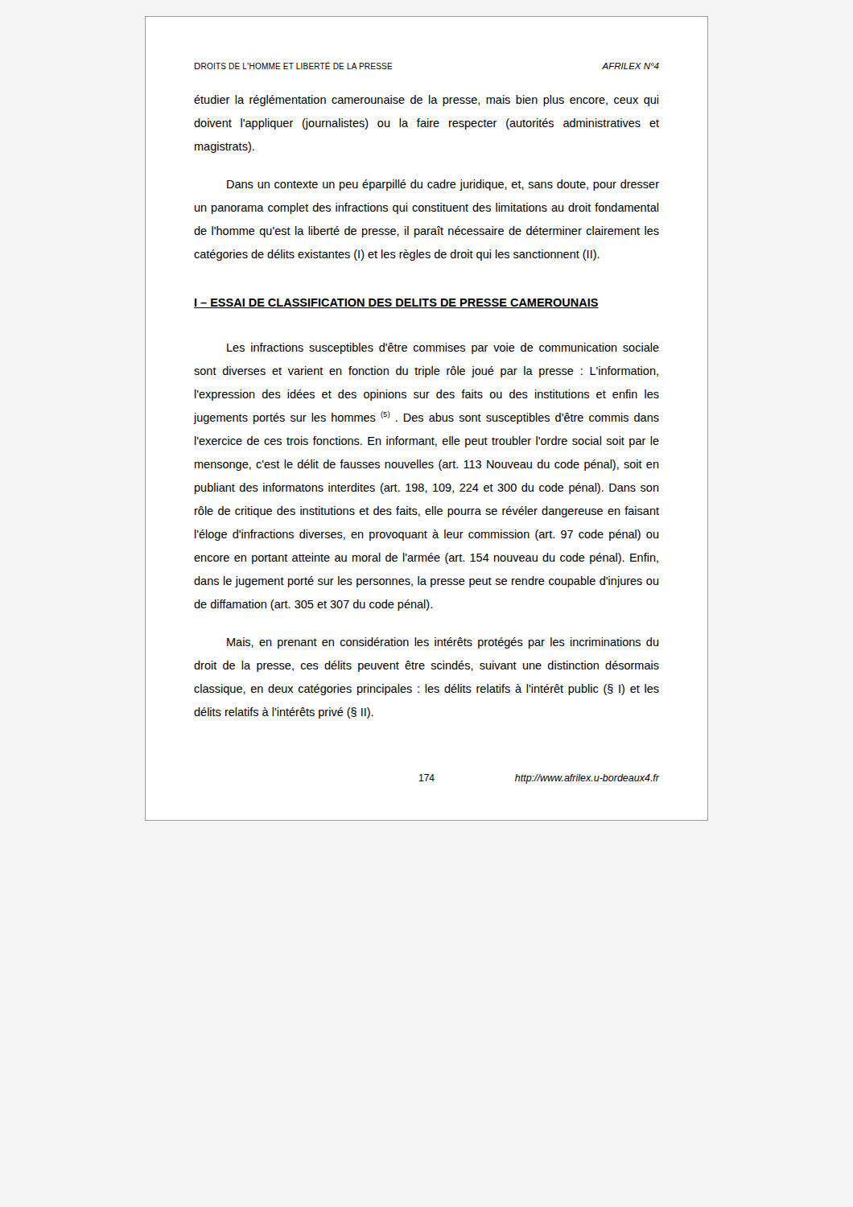DROITS DE L'HOMME ET LIBERTÉ DE LA PRESSE AFRILEX N°4
étudier la réglémentation camerounaise de la presse, mais bien plus encore, ceux qui doivent l'appliquer (journalistes) ou la faire respecter (autorités administratives et magistrats).
Dans un contexte un peu éparpillé du cadre juridique, et, sans doute, pour dresser un panorama complet des infractions qui constituent des limitations au droit fondamental de l'homme qu'est la liberté de presse, il paraît nécessaire de déterminer clairement les catégories de délits existantes (I) et les règles de droit qui les sanctionnent (II).
I – ESSAI DE CLASSIFICATION DES DELITS DE PRESSE CAMEROUNAIS
Les infractions susceptibles d'être commises par voie de communication sociale sont diverses et varient en fonction du triple rôle joué par la presse : L'information, l'expression des idées et des opinions sur des faits ou des institutions et enfin les jugements portés sur les hommes (5) . Des abus sont susceptibles d'être commis dans l'exercice de ces trois fonctions. En informant, elle peut troubler l'ordre social soit par le mensonge, c'est le délit de fausses nouvelles (art. 113 Nouveau du code pénal), soit en publiant des informatons interdites (art. 198, 109, 224 et 300 du code pénal). Dans son rôle de critique des institutions et des faits, elle pourra se révéler dangereuse en faisant l'éloge d'infractions diverses, en provoquant à leur commission (art. 97 code pénal) ou encore en portant atteinte au moral de l'armée (art. 154 nouveau du code pénal). Enfin, dans le jugement porté sur les personnes, la presse peut se rendre coupable d'injures ou de diffamation (art. 305 et 307 du code pénal).
Mais, en prenant en considération les intérêts protégés par les incriminations du droit de la presse, ces délits peuvent être scindés, suivant une distinction désormais classique, en deux catégories principales : les délits relatifs à l'intérêt public (§ I) et les délits relatifs à l'intérêts privé (§ II).
174 http://www.afrilex.u-bordeaux4.fr